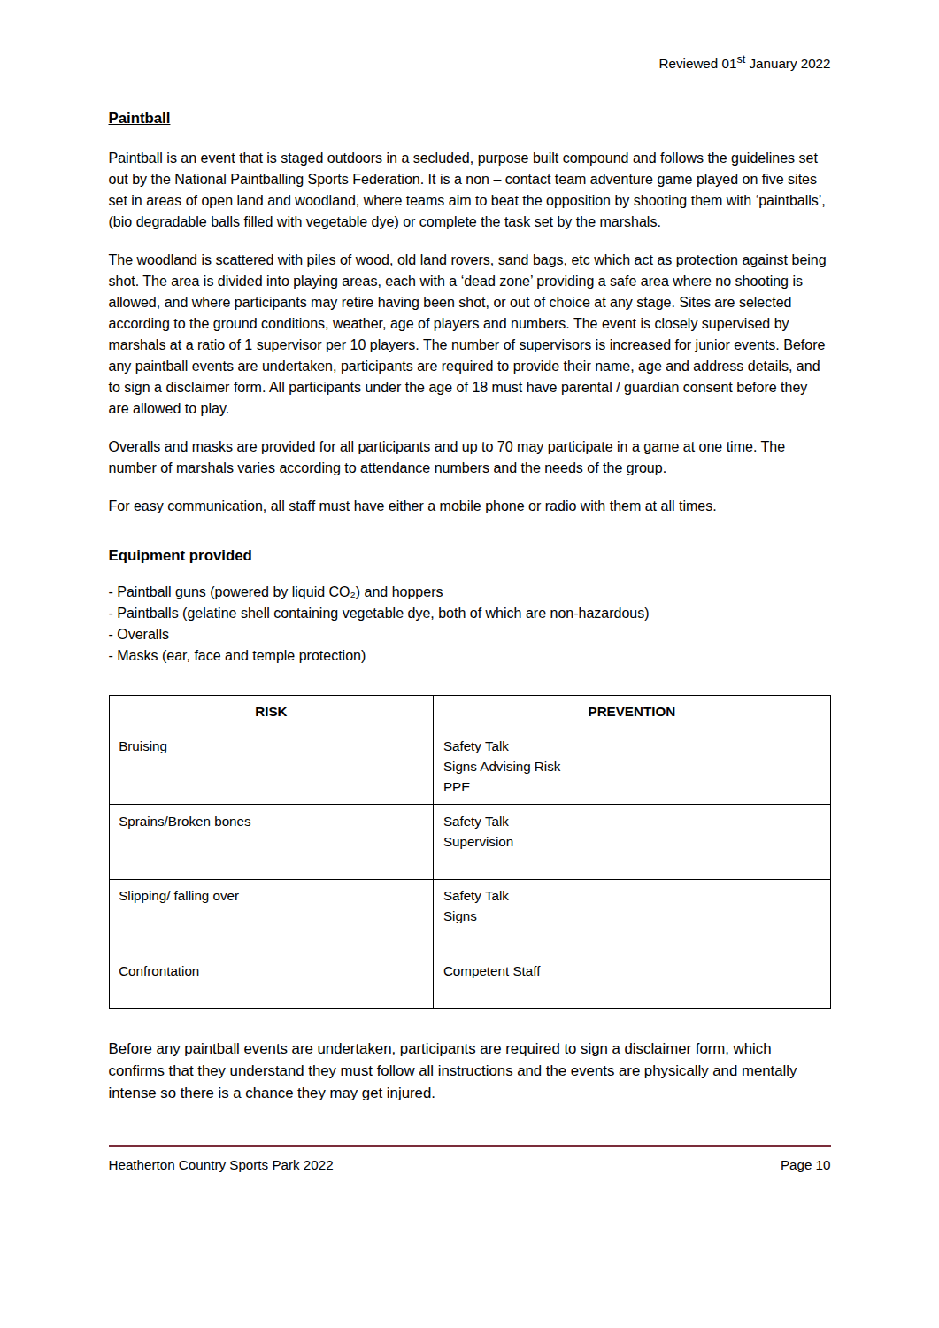Reviewed 01st January 2022
Paintball
Paintball is an event that is staged outdoors in a secluded, purpose built compound and follows the guidelines set out by the National Paintballing Sports Federation. It is a non – contact team adventure game played on five sites set in areas of open land and woodland, where teams aim to beat the opposition by shooting them with ‘paintballs’, (bio degradable balls filled with vegetable dye) or complete the task set by the marshals.
The woodland is scattered with piles of wood, old land rovers, sand bags, etc which act as protection against being shot. The area is divided into playing areas, each with a ‘dead zone’ providing a safe area where no shooting is allowed, and where participants may retire having been shot, or out of choice at any stage. Sites are selected according to the ground conditions, weather, age of players and numbers. The event is closely supervised by marshals at a ratio of 1 supervisor per 10 players. The number of supervisors is increased for junior events. Before any paintball events are undertaken, participants are required to provide their name, age and address details, and to sign a disclaimer form. All participants under the age of 18 must have parental / guardian consent before they are allowed to play.
Overalls and masks are provided for all participants and up to 70 may participate in a game at one time. The number of marshals varies according to attendance numbers and the needs of the group.
For easy communication, all staff must have either a mobile phone or radio with them at all times.
Equipment provided
- Paintball guns (powered by liquid CO₂) and hoppers
- Paintballs (gelatine shell containing vegetable dye, both of which are non-hazardous)
- Overalls
- Masks (ear, face and temple protection)
| RISK | PREVENTION |
| --- | --- |
| Bruising | Safety Talk Signs Advising Risk PPE |
| Sprains/Broken bones | Safety Talk Supervision |
| Slipping/ falling over | Safety Talk Signs |
| Confrontation | Competent Staff |
Before any paintball events are undertaken, participants are required to sign a disclaimer form, which confirms that they understand they must follow all instructions and the events are physically and mentally intense so there is a chance they may get injured.
Heatherton Country Sports Park 2022 Page 10